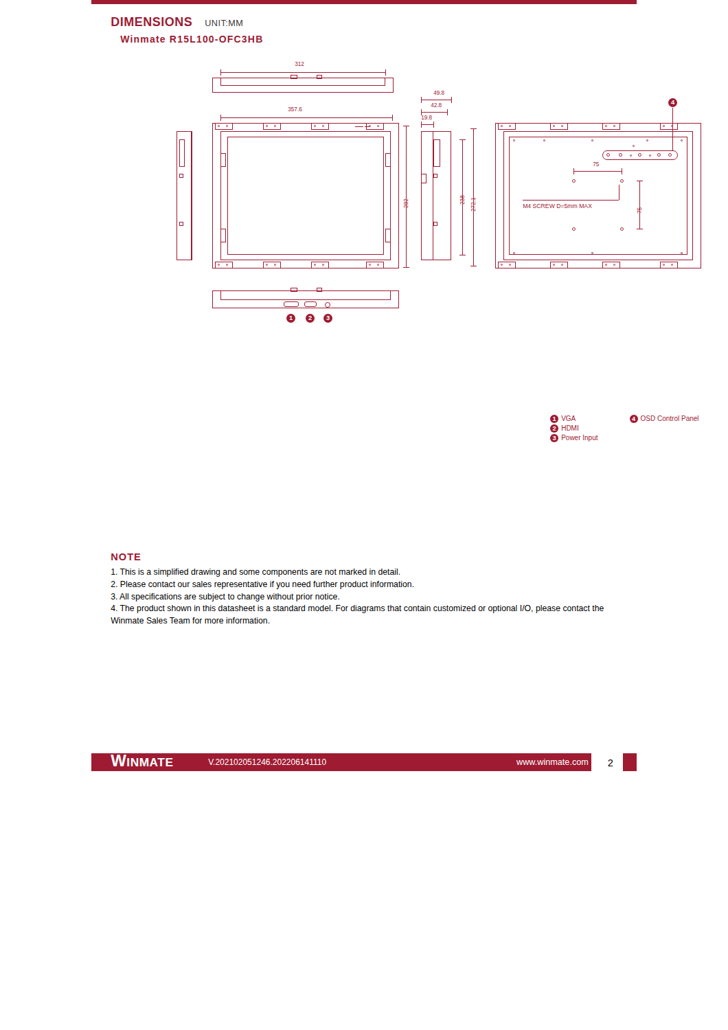DIMENSIONS UNIT:MM
Winmate R15L100-OFC3HB
312
357.6
292
49.8
42.8
19.8
238
272.1
75
75
M4 SCREW D=5mm MAX
4
1
2
3
| 1 VGA | 4 OSD Control Panel |
| 2 HDMI | |
| 3 Power Input | |
NOTE
1. This is a simplified drawing and some components are not marked in detail.
2. Please contact our sales representative if you need further product information.
3. All specifications are subject to change without prior notice.
4. The product shown in this datasheet is a standard model. For diagrams that contain customized or optional I/O, please contact the Winmate Sales Team for more information.
WINMATE
V.202102051246.202206141110
www.winmate.com
2